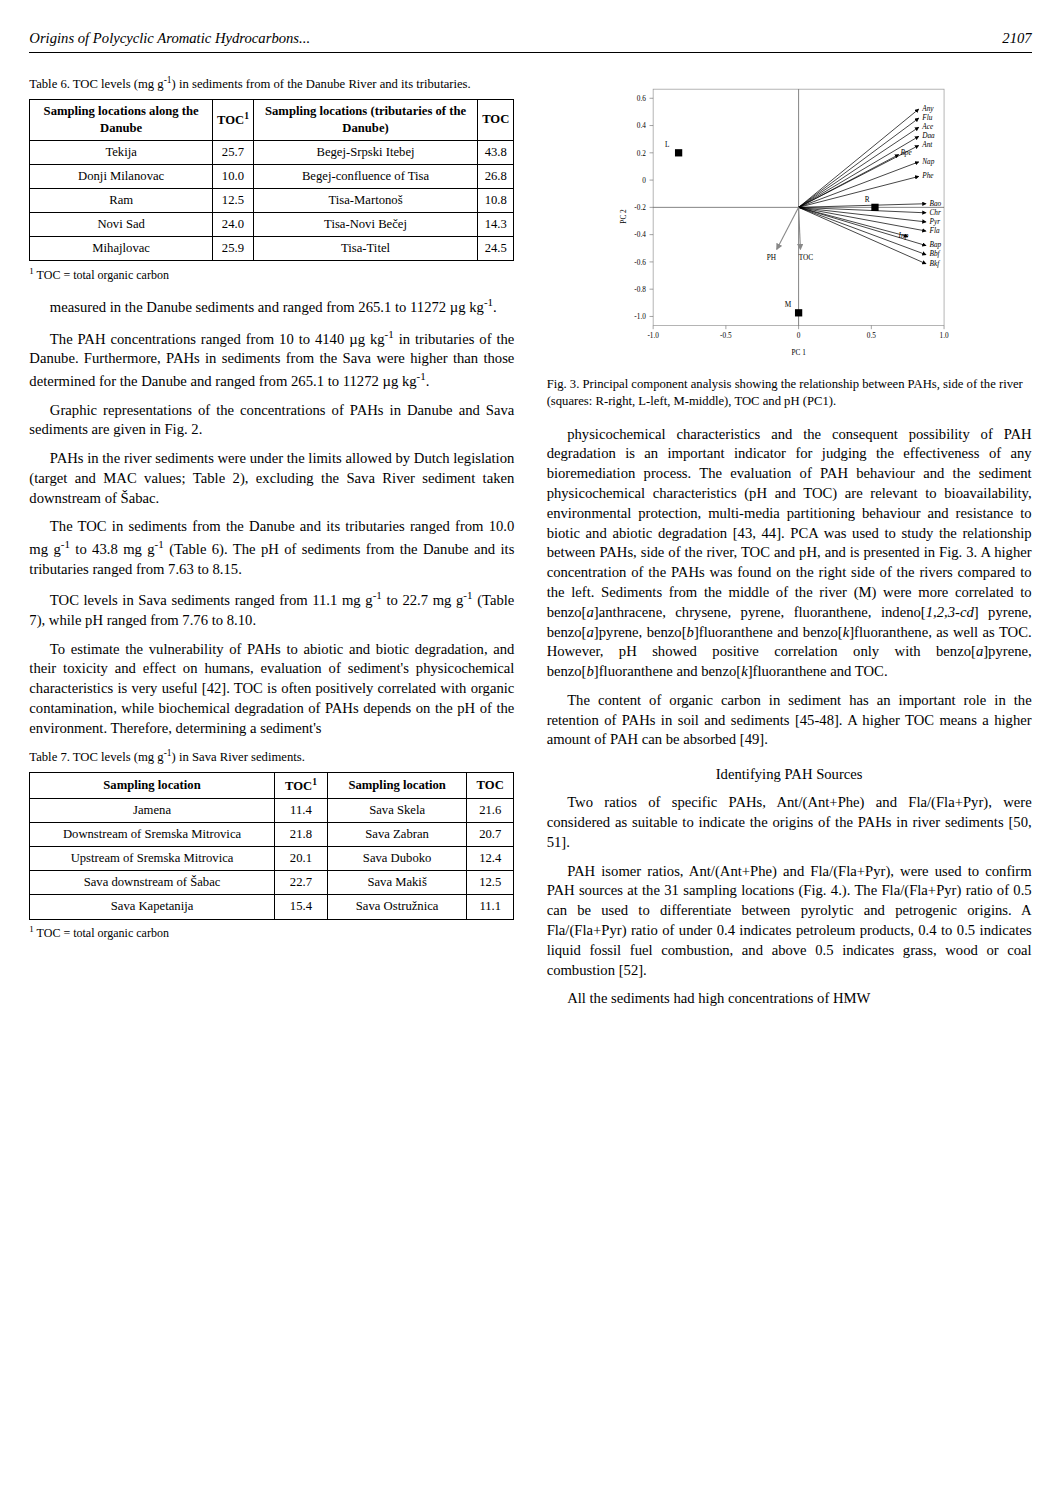Origins of Polycyclic Aromatic Hydrocarbons...
2107
Table 6. TOC levels (mg g -1 ) in sediments from of the Danube River and its tributaries.
| Sampling locations along the Danube | TOC 1 | Sampling locations (tributaries of the Danube) | TOC |
| --- | --- | --- | --- |
| Tekija | 25.7 | Begej-Srpski Itebej | 43.8 |
| Donji Milanovac | 10.0 | Begej-confluence of Tisa | 26.8 |
| Ram | 12.5 | Tisa-Martonoš | 10.8 |
| Novi Sad | 24.0 | Tisa-Novi Bečej | 14.3 |
| Mihajlovac | 25.9 | Tisa-Titel | 24.5 |
1 TOC = total organic carbon
measured in the Danube sediments and ranged from 265.1 to 11272 µg kg-1.
The PAH concentrations ranged from 10 to 4140 µg kg-1 in tributaries of the Danube. Furthermore, PAHs in sediments from the Sava were higher than those determined for the Danube and ranged from 265.1 to 11272 µg kg-1.
Graphic representations of the concentrations of PAHs in Danube and Sava sediments are given in Fig. 2.
PAHs in the river sediments were under the limits allowed by Dutch legislation (target and MAC values; Table 2), excluding the Sava River sediment taken downstream of Šabac.
The TOC in sediments from the Danube and its tributaries ranged from 10.0 mg g-1 to 43.8 mg g-1 (Table 6). The pH of sediments from the Danube and its tributaries ranged from 7.63 to 8.15.
TOC levels in Sava sediments ranged from 11.1 mg g-1 to 22.7 mg g-1 (Table 7), while pH ranged from 7.76 to 8.10.
To estimate the vulnerability of PAHs to abiotic and biotic degradation, and their toxicity and effect on humans, evaluation of sediment's physicochemical characteristics is very useful [42]. TOC is often positively correlated with organic contamination, while biochemical degradation of PAHs depends on the pH of the environment. Therefore, determining a sediment's
Table 7. TOC levels (mg g -1 ) in Sava River sediments.
| Sampling location | TOC 1 | Sampling location | TOC |
| --- | --- | --- | --- |
| Jamena | 11.4 | Sava Skela | 21.6 |
| Downstream of Sremska Mitrovica | 21.8 | Sava Zabran | 20.7 |
| Upstream of Sremska Mitrovica | 20.1 | Sava Duboko | 12.4 |
| Sava downstream of Šabac | 22.7 | Sava Makiš | 12.5 |
| Sava Kapetanija | 15.4 | Sava Ostružnica | 11.1 |
1 TOC = total organic carbon
0.6 0.4 0.2 0 -0.2 -0.4 -0.6 -0.8 -1.0 -1.0 -0.5 0 0.5 1.0 PC 2 PC 1 Any Flu Ace Daa Ant Bpe Nap Phe Bao Chr Pyr Fla Inp Bap Bbf Bkf PH TOC L R M
Fig. 3. Principal component analysis showing the relationship between PAHs, side of the river (squares: R-right, L-left, M-middle), TOC and pH (PC1).
physicochemical characteristics and the consequent possibility of PAH degradation is an important indicator for judging the effectiveness of any bioremediation process. The evaluation of PAH behaviour and the sediment physicochemical characteristics (pH and TOC) are relevant to bioavailability, environmental protection, multi-media partitioning behaviour and resistance to biotic and abiotic degradation [43, 44]. PCA was used to study the relationship between PAHs, side of the river, TOC and pH, and is presented in Fig. 3. A higher concentration of the PAHs was found on the right side of the rivers compared to the left. Sediments from the middle of the river (M) were more correlated to benzo[a]anthracene, chrysene, pyrene, fluoranthene, indeno[1,2,3-cd] pyrene, benzo[a]pyrene, benzo[b]fluoranthene and benzo[k]fluoranthene, as well as TOC. However, pH showed positive correlation only with benzo[a]pyrene, benzo[b]fluoranthene and benzo[k]fluoranthene and TOC.
The content of organic carbon in sediment has an important role in the retention of PAHs in soil and sediments [45-48]. A higher TOC means a higher amount of PAH can be absorbed [49].
Identifying PAH Sources
Two ratios of specific PAHs, Ant/(Ant+Phe) and Fla/(Fla+Pyr), were considered as suitable to indicate the origins of the PAHs in river sediments [50, 51].
PAH isomer ratios, Ant/(Ant+Phe) and Fla/(Fla+Pyr), were used to confirm PAH sources at the 31 sampling locations (Fig. 4.). The Fla/(Fla+Pyr) ratio of 0.5 can be used to differentiate between pyrolytic and petrogenic origins. A Fla/(Fla+Pyr) ratio of under 0.4 indicates petroleum products, 0.4 to 0.5 indicates liquid fossil fuel combustion, and above 0.5 indicates grass, wood or coal combustion [52].
All the sediments had high concentrations of HMW